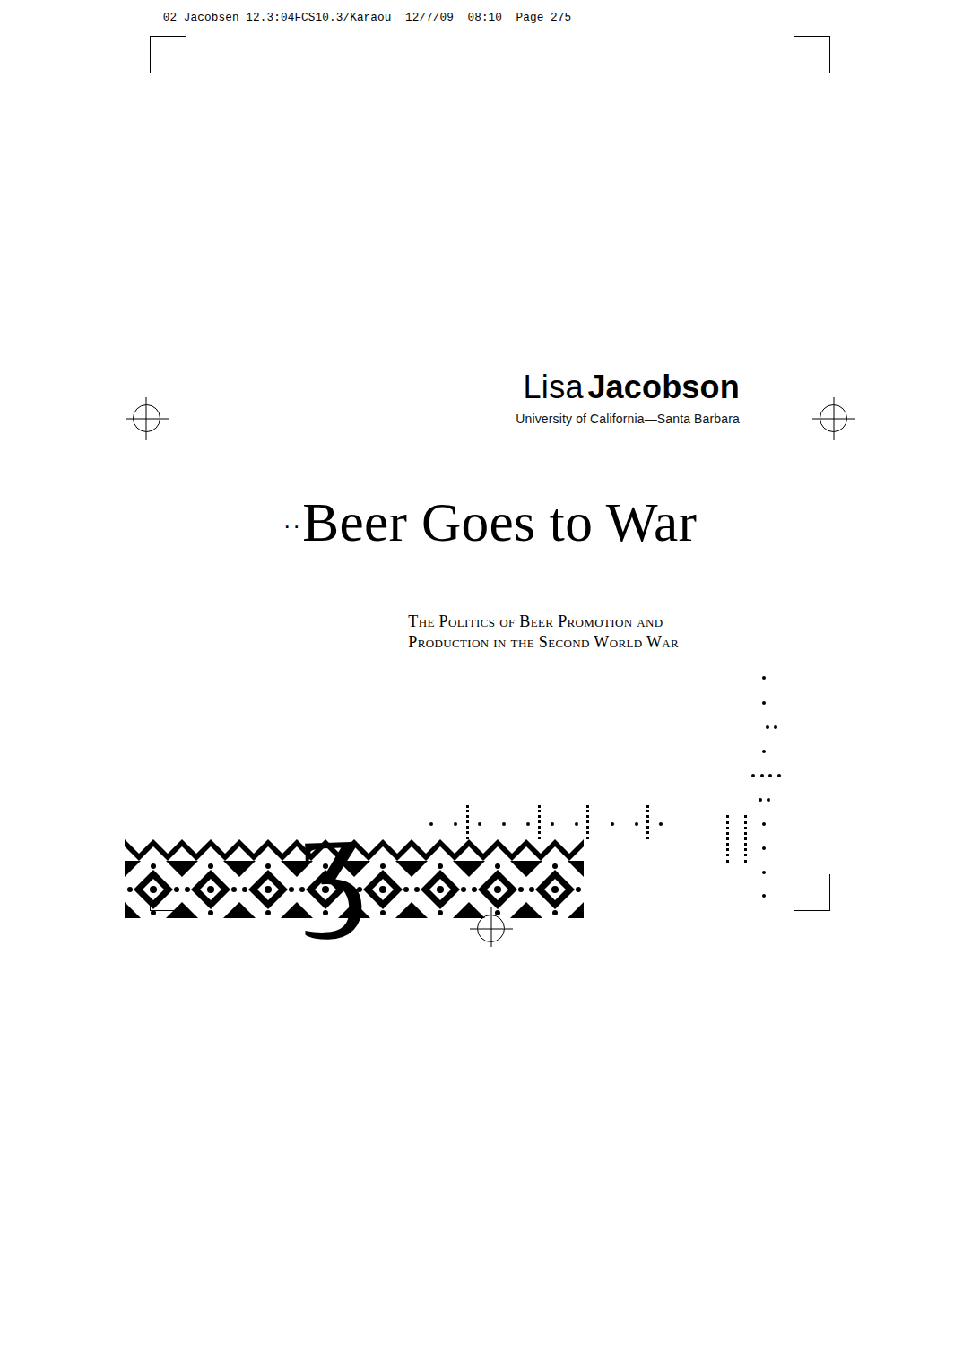02 Jacobsen 12.3:04FCS10.3/Karaou 12/7/09 08:10 Page 275
Lisa Jacobson
University of California—Santa Barbara
··Beer Goes to War
The Politics of Beer Promotion and
Production in the Second World War
ʒ